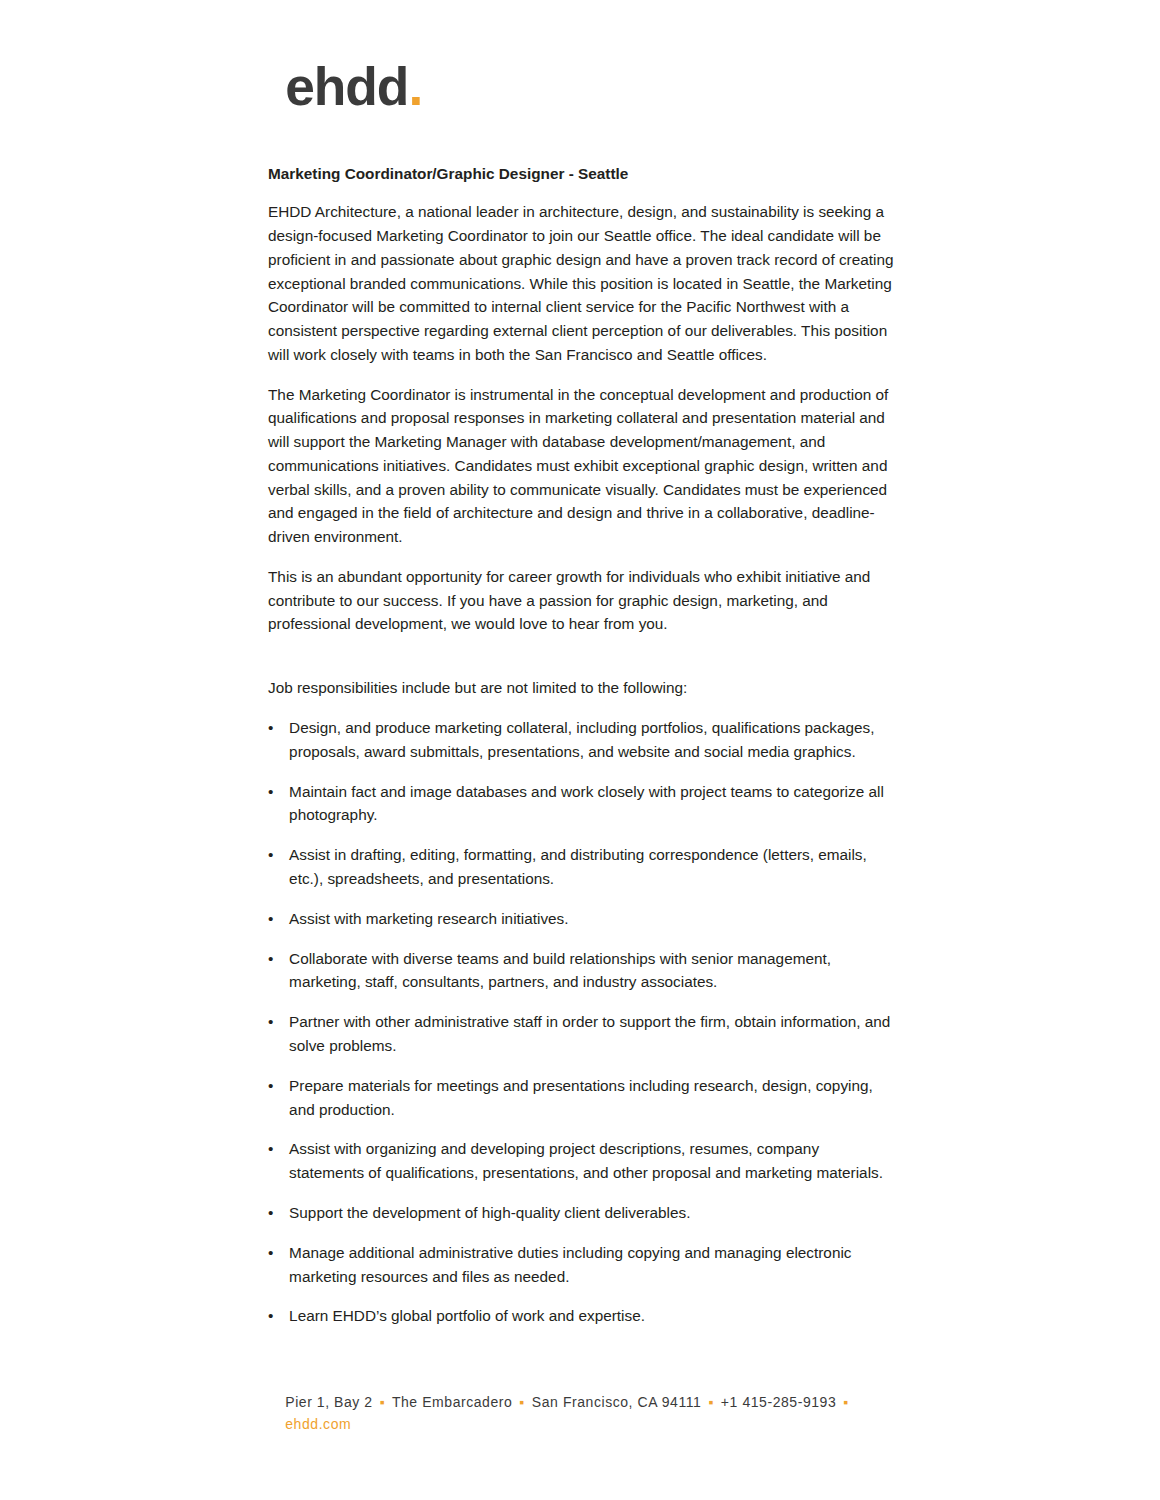ehdd.
Marketing Coordinator/Graphic Designer - Seattle
EHDD Architecture, a national leader in architecture, design, and sustainability is seeking a design-focused Marketing Coordinator to join our Seattle office. The ideal candidate will be proficient in and passionate about graphic design and have a proven track record of creating exceptional branded communications. While this position is located in Seattle, the Marketing Coordinator will be committed to internal client service for the Pacific Northwest with a consistent perspective regarding external client perception of our deliverables. This position will work closely with teams in both the San Francisco and Seattle offices.
The Marketing Coordinator is instrumental in the conceptual development and production of qualifications and proposal responses in marketing collateral and presentation material and will support the Marketing Manager with database development/management, and communications initiatives. Candidates must exhibit exceptional graphic design, written and verbal skills, and a proven ability to communicate visually. Candidates must be experienced and engaged in the field of architecture and design and thrive in a collaborative, deadline-driven environment.
This is an abundant opportunity for career growth for individuals who exhibit initiative and contribute to our success. If you have a passion for graphic design, marketing, and professional development, we would love to hear from you.
Job responsibilities include but are not limited to the following:
Design, and produce marketing collateral, including portfolios, qualifications packages, proposals, award submittals, presentations, and website and social media graphics.
Maintain fact and image databases and work closely with project teams to categorize all photography.
Assist in drafting, editing, formatting, and distributing correspondence (letters, emails, etc.), spreadsheets, and presentations.
Assist with marketing research initiatives.
Collaborate with diverse teams and build relationships with senior management, marketing, staff, consultants, partners, and industry associates.
Partner with other administrative staff in order to support the firm, obtain information, and solve problems.
Prepare materials for meetings and presentations including research, design, copying, and production.
Assist with organizing and developing project descriptions, resumes, company statements of qualifications, presentations, and other proposal and marketing materials.
Support the development of high-quality client deliverables.
Manage additional administrative duties including copying and managing electronic marketing resources and files as needed.
Learn EHDD’s global portfolio of work and expertise.
Pier 1, Bay 2 ▪ The Embarcadero ▪ San Francisco, CA 94111 ▪ +1 415-285-9193 ▪ ehdd.com